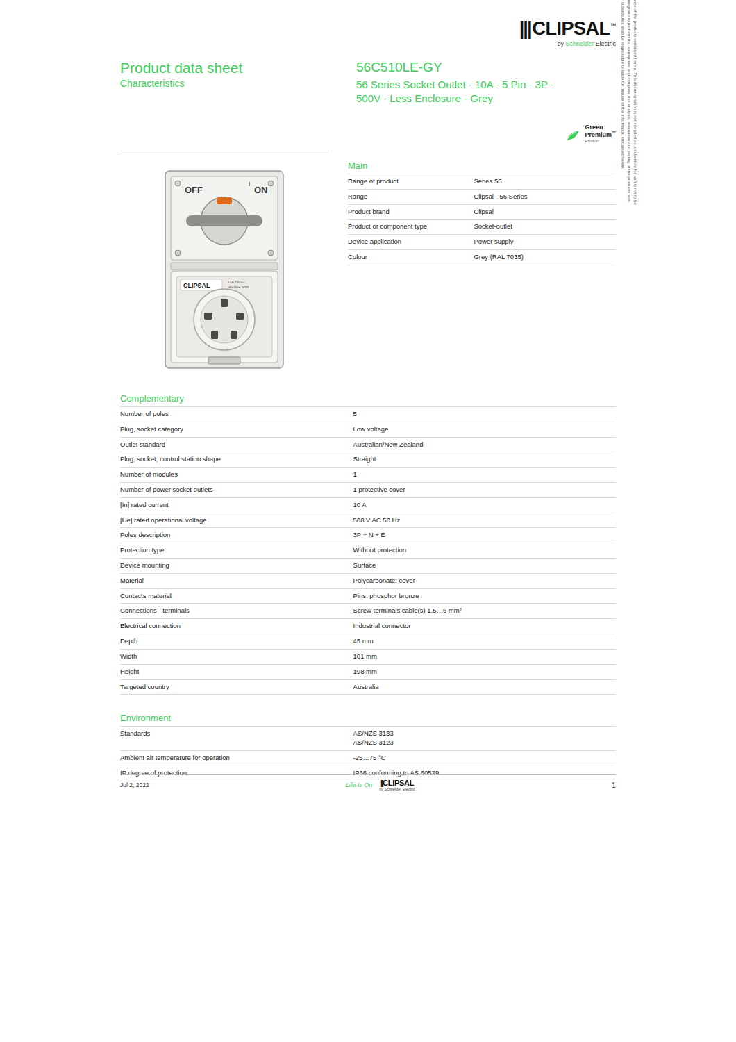|||CLIPSAL™
by Schneider Electric
Product data sheet
Characteristics
56C510LE-GY
56 Series Socket Outlet - 10A - 5 Pin - 3P -
500V - Less Enclosure - Grey
Green
Premium™
Product
OFF ON I CLIPSAL 10A 500V~ 3P+N+E IP66
Main
| Range of product | Series 56 |
| Range | Clipsal - 56 Series |
| Product brand | Clipsal |
| Product or component type | Socket-outlet |
| Device application | Power supply |
| Colour | Grey (RAL 7035) |
Complementary
| Number of poles | 5 |
| Plug, socket category | Low voltage |
| Outlet standard | Australian/New Zealand |
| Plug, socket, control station shape | Straight |
| Number of modules | 1 |
| Number of power socket outlets | 1 protective cover |
| [In] rated current | 10 A |
| [Ue] rated operational voltage | 500 V AC 50 Hz |
| Poles description | 3P + N + E |
| Protection type | Without protection |
| Device mounting | Surface |
| Material | Polycarbonate: cover |
| Contacts material | Pins: phosphor bronze |
| Connections - terminals | Screw terminals cable(s) 1.5…6 mm² |
| Electrical connection | Industrial connector |
| Depth | 45 mm |
| Width | 101 mm |
| Height | 198 mm |
| Targeted country | Australia |
Environment
| Standards | AS/NZS 3133 AS/NZS 3123 |
| Ambient air temperature for operation | -25…75 °C |
| IP degree of protection | IP66 conforming to AS 60529 |
The information provided in this documentation contains general descriptions and/or technical characteristics of the performance of the products contained herein. This documentation is not intended as a substitute for and is not to be used for determining suitability or reliability of these products for specific user applications. It is the duty of any such user or integrator to perform the appropriate and complete risk analysis, evaluation and testing of the products with respect to the relevant specific application or use thereof. Neither Schneider Electric Industries SAS nor any of its affiliates or subsidiaries shall be responsible or liable for misuse of the information contained herein.
Jul 2, 2022
Life Is On |||CLIPSALby Schneider Electric
1